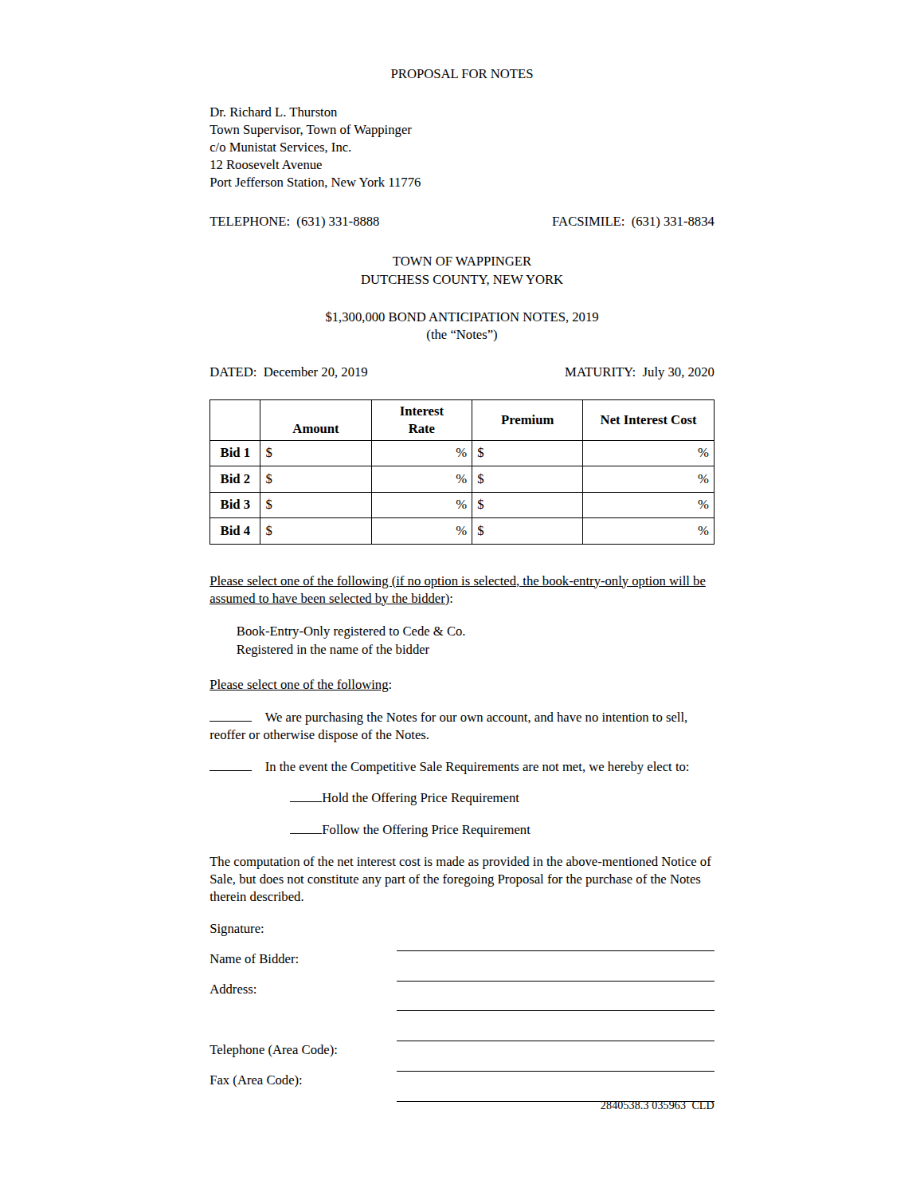PROPOSAL FOR NOTES
Dr. Richard L. Thurston
Town Supervisor, Town of Wappinger
c/o Munistat Services, Inc.
12 Roosevelt Avenue
Port Jefferson Station, New York 11776
TELEPHONE: (631) 331-8888
FACSIMILE: (631) 331-8834
TOWN OF WAPPINGER
DUTCHESS COUNTY, NEW YORK
$1,300,000 BOND ANTICIPATION NOTES, 2019
(the “Notes”)
DATED: December 20, 2019
MATURITY: July 30, 2020
| | Amount | Interest Rate | Premium | Net Interest Cost |
| --- | --- | --- | --- | --- |
| Bid 1 | $ | % | $ | % |
| Bid 2 | $ | % | $ | % |
| Bid 3 | $ | % | $ | % |
| Bid 4 | $ | % | $ | % |
Please select one of the following (if no option is selected, the book-entry-only option will be assumed to have been selected by the bidder):
Book-Entry-Only registered to Cede & Co.
Registered in the name of the bidder
Please select one of the following:
We are purchasing the Notes for our own account, and have no intention to sell, reoffer or otherwise dispose of the Notes.
In the event the Competitive Sale Requirements are not met, we hereby elect to:
Hold the Offering Price Requirement
Follow the Offering Price Requirement
The computation of the net interest cost is made as provided in the above-mentioned Notice of Sale, but does not constitute any part of the foregoing Proposal for the purchase of the Notes therein described.
| Signature: | |
| Name of Bidder: | |
| Address: | |
| Telephone (Area Code): | |
| Fax (Area Code): | |
2840538.3 035963 CLD